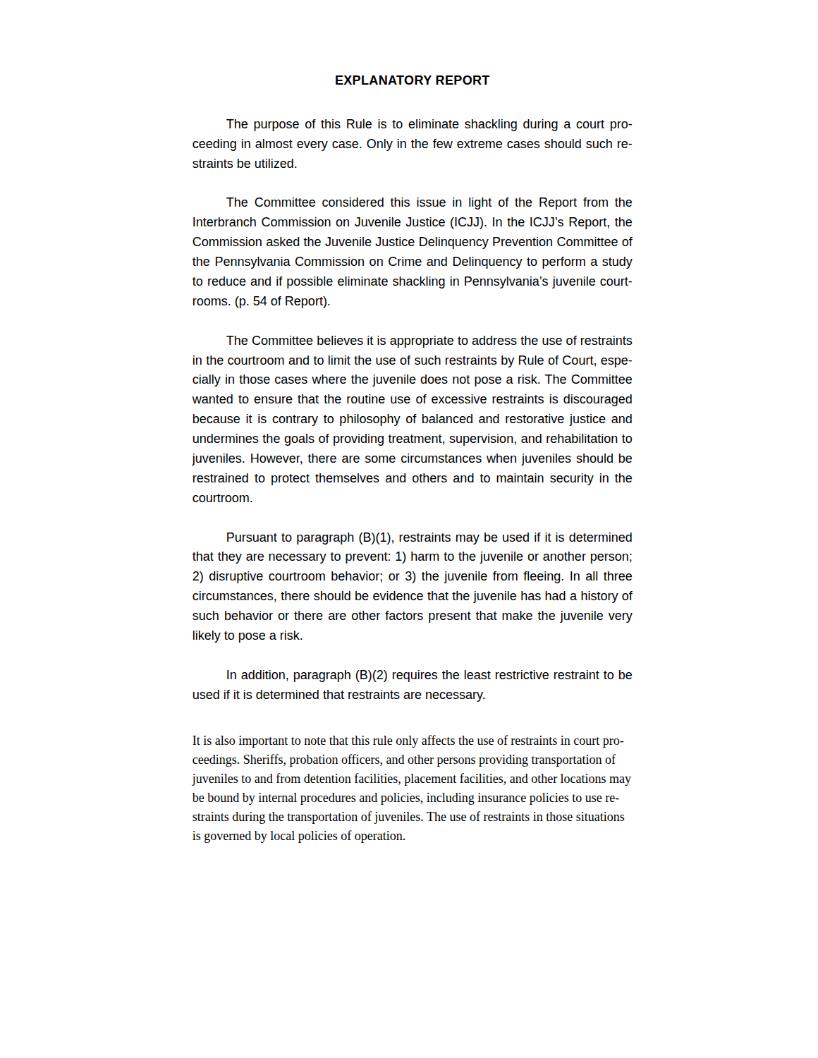EXPLANATORY REPORT
The purpose of this Rule is to eliminate shackling during a court proceeding in almost every case. Only in the few extreme cases should such restraints be utilized.
The Committee considered this issue in light of the Report from the Interbranch Commission on Juvenile Justice (ICJJ). In the ICJJ’s Report, the Commission asked the Juvenile Justice Delinquency Prevention Committee of the Pennsylvania Commission on Crime and Delinquency to perform a study to reduce and if possible eliminate shackling in Pennsylvania’s juvenile courtrooms. (p. 54 of Report).
The Committee believes it is appropriate to address the use of restraints in the courtroom and to limit the use of such restraints by Rule of Court, especially in those cases where the juvenile does not pose a risk. The Committee wanted to ensure that the routine use of excessive restraints is discouraged because it is contrary to philosophy of balanced and restorative justice and undermines the goals of providing treatment, supervision, and rehabilitation to juveniles. However, there are some circumstances when juveniles should be restrained to protect themselves and others and to maintain security in the courtroom.
Pursuant to paragraph (B)(1), restraints may be used if it is determined that they are necessary to prevent: 1) harm to the juvenile or another person; 2) disruptive courtroom behavior; or 3) the juvenile from fleeing. In all three circumstances, there should be evidence that the juvenile has had a history of such behavior or there are other factors present that make the juvenile very likely to pose a risk.
In addition, paragraph (B)(2) requires the least restrictive restraint to be used if it is determined that restraints are necessary.
It is also important to note that this rule only affects the use of restraints in court proceedings. Sheriffs, probation officers, and other persons providing transportation of juveniles to and from detention facilities, placement facilities, and other locations may be bound by internal procedures and policies, including insurance policies to use restraints during the transportation of juveniles. The use of restraints in those situations is governed by local policies of operation.